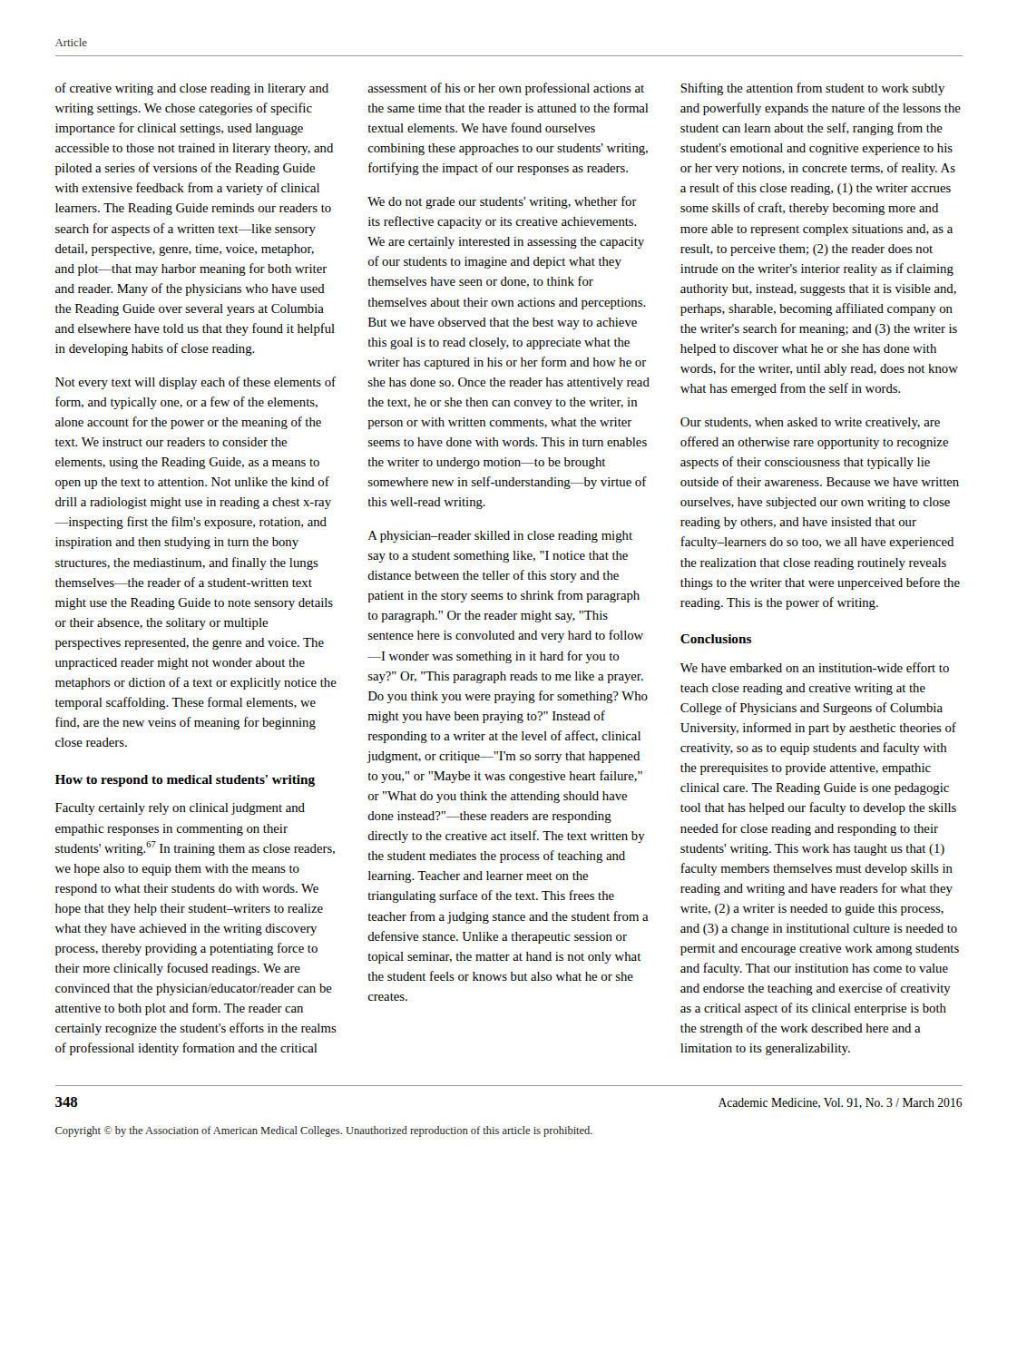Article
of creative writing and close reading in literary and writing settings. We chose categories of specific importance for clinical settings, used language accessible to those not trained in literary theory, and piloted a series of versions of the Reading Guide with extensive feedback from a variety of clinical learners. The Reading Guide reminds our readers to search for aspects of a written text—like sensory detail, perspective, genre, time, voice, metaphor, and plot—that may harbor meaning for both writer and reader. Many of the physicians who have used the Reading Guide over several years at Columbia and elsewhere have told us that they found it helpful in developing habits of close reading.
Not every text will display each of these elements of form, and typically one, or a few of the elements, alone account for the power or the meaning of the text. We instruct our readers to consider the elements, using the Reading Guide, as a means to open up the text to attention. Not unlike the kind of drill a radiologist might use in reading a chest x-ray—inspecting first the film's exposure, rotation, and inspiration and then studying in turn the bony structures, the mediastinum, and finally the lungs themselves—the reader of a student-written text might use the Reading Guide to note sensory details or their absence, the solitary or multiple perspectives represented, the genre and voice. The unpracticed reader might not wonder about the metaphors or diction of a text or explicitly notice the temporal scaffolding. These formal elements, we find, are the new veins of meaning for beginning close readers.
How to respond to medical students' writing
Faculty certainly rely on clinical judgment and empathic responses in commenting on their students' writing.67 In training them as close readers, we hope also to equip them with the means to respond to what their students do with words. We hope that they help their student–writers to realize what they have achieved in the writing discovery process, thereby providing a potentiating force to their more clinically focused readings. We are convinced that the physician/educator/reader can be attentive to both plot and form. The reader can certainly recognize the student's efforts in the realms of professional identity formation and the critical assessment of his or her own professional actions at the same time that the reader is attuned to the formal textual elements. We have found ourselves combining these approaches to our students' writing, fortifying the impact of our responses as readers.
We do not grade our students' writing, whether for its reflective capacity or its creative achievements. We are certainly interested in assessing the capacity of our students to imagine and depict what they themselves have seen or done, to think for themselves about their own actions and perceptions. But we have observed that the best way to achieve this goal is to read closely, to appreciate what the writer has captured in his or her form and how he or she has done so. Once the reader has attentively read the text, he or she then can convey to the writer, in person or with written comments, what the writer seems to have done with words. This in turn enables the writer to undergo motion—to be brought somewhere new in self-understanding—by virtue of this well-read writing.
A physician–reader skilled in close reading might say to a student something like, "I notice that the distance between the teller of this story and the patient in the story seems to shrink from paragraph to paragraph." Or the reader might say, "This sentence here is convoluted and very hard to follow—I wonder was something in it hard for you to say?" Or, "This paragraph reads to me like a prayer. Do you think you were praying for something? Who might you have been praying to?" Instead of responding to a writer at the level of affect, clinical judgment, or critique—"I'm so sorry that happened to you," or "Maybe it was congestive heart failure," or "What do you think the attending should have done instead?"—these readers are responding directly to the creative act itself. The text written by the student mediates the process of teaching and learning. Teacher and learner meet on the triangulating surface of the text. This frees the teacher from a judging stance and the student from a defensive stance. Unlike a therapeutic session or topical seminar, the matter at hand is not only what the student feels or knows but also what he or she creates.
Shifting the attention from student to work subtly and powerfully expands the nature of the lessons the student can learn about the self, ranging from the student's emotional and cognitive experience to his or her very notions, in concrete terms, of reality. As a result of this close reading, (1) the writer accrues some skills of craft, thereby becoming more and more able to represent complex situations and, as a result, to perceive them; (2) the reader does not intrude on the writer's interior reality as if claiming authority but, instead, suggests that it is visible and, perhaps, sharable, becoming affiliated company on the writer's search for meaning; and (3) the writer is helped to discover what he or she has done with words, for the writer, until ably read, does not know what has emerged from the self in words.
Our students, when asked to write creatively, are offered an otherwise rare opportunity to recognize aspects of their consciousness that typically lie outside of their awareness. Because we have written ourselves, have subjected our own writing to close reading by others, and have insisted that our faculty–learners do so too, we all have experienced the realization that close reading routinely reveals things to the writer that were unperceived before the reading. This is the power of writing.
Conclusions
We have embarked on an institution-wide effort to teach close reading and creative writing at the College of Physicians and Surgeons of Columbia University, informed in part by aesthetic theories of creativity, so as to equip students and faculty with the prerequisites to provide attentive, empathic clinical care. The Reading Guide is one pedagogic tool that has helped our faculty to develop the skills needed for close reading and responding to their students' writing. This work has taught us that (1) faculty members themselves must develop skills in reading and writing and have readers for what they write, (2) a writer is needed to guide this process, and (3) a change in institutional culture is needed to permit and encourage creative work among students and faculty. That our institution has come to value and endorse the teaching and exercise of creativity as a critical aspect of its clinical enterprise is both the strength of the work described here and a limitation to its generalizability.
348 Academic Medicine, Vol. 91, No. 3 / March 2016
Copyright © by the Association of American Medical Colleges. Unauthorized reproduction of this article is prohibited.